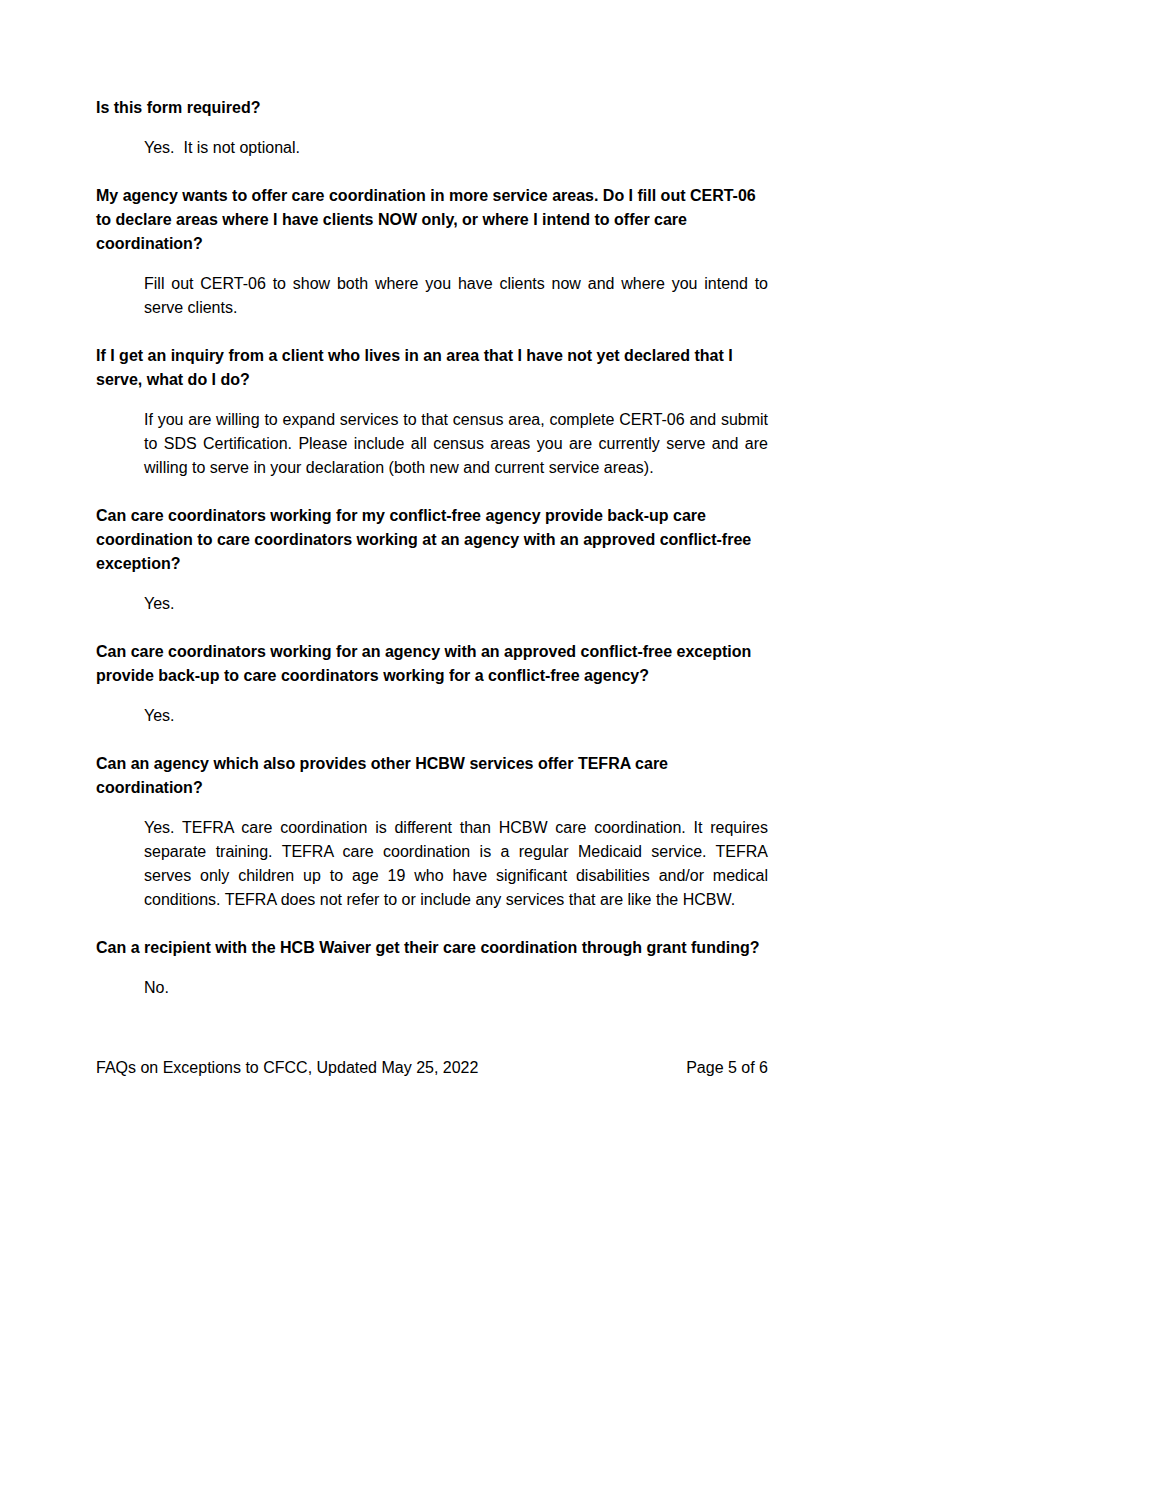Is this form required?
Yes. It is not optional.
My agency wants to offer care coordination in more service areas. Do I fill out CERT-06 to declare areas where I have clients NOW only, or where I intend to offer care coordination?
Fill out CERT-06 to show both where you have clients now and where you intend to serve clients.
If I get an inquiry from a client who lives in an area that I have not yet declared that I serve, what do I do?
If you are willing to expand services to that census area, complete CERT-06 and submit to SDS Certification. Please include all census areas you are currently serve and are willing to serve in your declaration (both new and current service areas).
Can care coordinators working for my conflict-free agency provide back-up care coordination to care coordinators working at an agency with an approved conflict-free exception?
Yes.
Can care coordinators working for an agency with an approved conflict-free exception provide back-up to care coordinators working for a conflict-free agency?
Yes.
Can an agency which also provides other HCBW services offer TEFRA care coordination?
Yes. TEFRA care coordination is different than HCBW care coordination. It requires separate training. TEFRA care coordination is a regular Medicaid service. TEFRA serves only children up to age 19 who have significant disabilities and/or medical conditions. TEFRA does not refer to or include any services that are like the HCBW.
Can a recipient with the HCB Waiver get their care coordination through grant funding?
No.
FAQs on Exceptions to CFCC, Updated May 25, 2022 Page 5 of 6